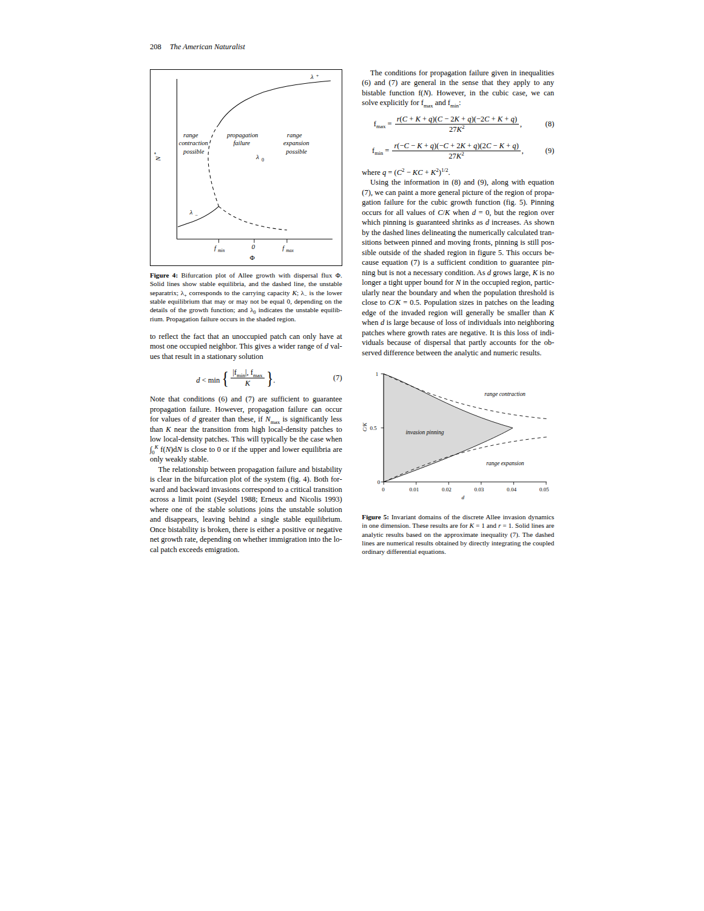208 The American Naturalist
λ + λ 0 λ − N * f min 0 f max Φ range contraction possible propagation failure range expansion possible
Figure 4: Bifurcation plot of Allee growth with dispersal flux Φ. Solid lines show stable equilibria, and the dashed line, the unstable separatrix; λ+ corresponds to the carrying capacity K; λ− is the lower stable equilibrium that may or may not be equal 0, depending on the details of the growth function; and λ0 indicates the unstable equilibrium. Propagation failure occurs in the shaded region.
to reflect the fact that an unoccupied patch can only have at most one occupied neighbor. This gives a wider range of d values that result in a stationary solution
d < min { |fmin|, fmax K } . (7)
Note that conditions (6) and (7) are sufficient to guarantee propagation failure. However, propagation failure can occur for values of d greater than these, if Nmax is significantly less than K near the transition from high local-density patches to low local-density patches. This will typically be the case when ∫0K f(N)dN is close to 0 or if the upper and lower equilibria are only weakly stable.
The relationship between propagation failure and bistability is clear in the bifurcation plot of the system (fig. 4). Both forward and backward invasions correspond to a critical transition across a limit point (Seydel 1988; Erneux and Nicolis 1993) where one of the stable solutions joins the unstable solution and disappears, leaving behind a single stable equilibrium. Once bistability is broken, there is either a positive or negative net growth rate, depending on whether immigration into the local patch exceeds emigration.
The conditions for propagation failure given in inequalities (6) and (7) are general in the sense that they apply to any bistable function f(N). However, in the cubic case, we can solve explicitly for fmax and fmin:
fmax = r(C + K + q)(C − 2K + q)(−2C + K + q) 27K2 , (8)
fmin = r(−C − K + q)(−C + 2K + q)(2C − K + q) 27K2 , (9)
where q = (C2 − KC + K2)1/2.
Using the information in (8) and (9), along with equation (7), we can paint a more general picture of the region of propagation failure for the cubic growth function (fig. 5). Pinning occurs for all values of C/K when d = 0, but the region over which pinning is guaranteed shrinks as d increases. As shown by the dashed lines delineating the numerically calculated transitions between pinned and moving fronts, pinning is still possible outside of the shaded region in figure 5. This occurs because equation (7) is a sufficient condition to guarantee pinning but is not a necessary condition. As d grows large, K is no longer a tight upper bound for N in the occupied region, particularly near the boundary and when the population threshold is close to C/K = 0.5. Population sizes in patches on the leading edge of the invaded region will generally be smaller than K when d is large because of loss of individuals into neighboring patches where growth rates are negative. It is this loss of individuals because of dispersal that partly accounts for the observed difference between the analytic and numeric results.
0 0.01 0.02 0.03 0.04 0.05 1 0.5 0 d C/K range contraction invasion pinning range expansion
Figure 5: Invariant domains of the discrete Allee invasion dynamics in one dimension. These results are for K = 1 and r = 1. Solid lines are analytic results based on the approximate inequality (7). The dashed lines are numerical results obtained by directly integrating the coupled ordinary differential equations.